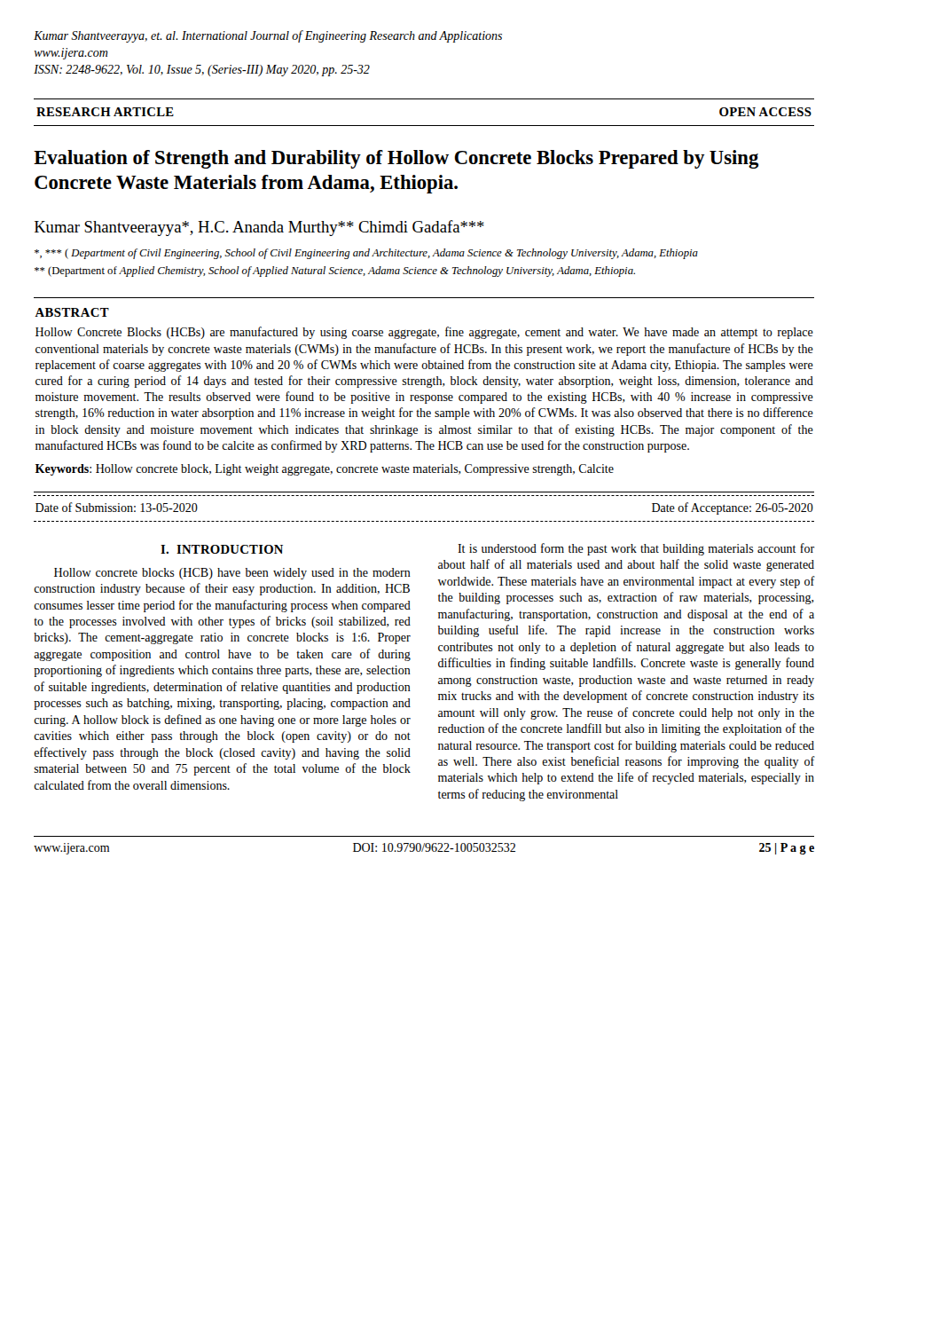Kumar Shantveerayya, et. al. International Journal of Engineering Research and Applications
www.ijera.com
ISSN: 2248-9622, Vol. 10, Issue 5, (Series-III) May 2020, pp. 25-32
RESEARCH ARTICLE OPEN ACCESS
Evaluation of Strength and Durability of Hollow Concrete Blocks Prepared by Using Concrete Waste Materials from Adama, Ethiopia.
Kumar Shantveerayya*, H.C. Ananda Murthy** Chimdi Gadafa***
*, *** ( Department of Civil Engineering, School of Civil Engineering and Architecture, Adama Science & Technology University, Adama, Ethiopia
** (Department of Applied Chemistry, School of Applied Natural Science, Adama Science & Technology University, Adama, Ethiopia.
ABSTRACT
Hollow Concrete Blocks (HCBs) are manufactured by using coarse aggregate, fine aggregate, cement and water. We have made an attempt to replace conventional materials by concrete waste materials (CWMs) in the manufacture of HCBs. In this present work, we report the manufacture of HCBs by the replacement of coarse aggregates with 10% and 20 % of CWMs which were obtained from the construction site at Adama city, Ethiopia. The samples were cured for a curing period of 14 days and tested for their compressive strength, block density, water absorption, weight loss, dimension, tolerance and moisture movement. The results observed were found to be positive in response compared to the existing HCBs, with 40 % increase in compressive strength, 16% reduction in water absorption and 11% increase in weight for the sample with 20% of CWMs. It was also observed that there is no difference in block density and moisture movement which indicates that shrinkage is almost similar to that of existing HCBs. The major component of the manufactured HCBs was found to be calcite as confirmed by XRD patterns. The HCB can use be used for the construction purpose.
Keywords: Hollow concrete block, Light weight aggregate, concrete waste materials, Compressive strength, Calcite
Date of Submission: 13-05-2020 Date of Acceptance: 26-05-2020
I. INTRODUCTION
Hollow concrete blocks (HCB) have been widely used in the modern construction industry because of their easy production. In addition, HCB consumes lesser time period for the manufacturing process when compared to the processes involved with other types of bricks (soil stabilized, red bricks). The cement-aggregate ratio in concrete blocks is 1:6. Proper aggregate composition and control have to be taken care of during proportioning of ingredients which contains three parts, these are, selection of suitable ingredients, determination of relative quantities and production processes such as batching, mixing, transporting, placing, compaction and curing. A hollow block is defined as one having one or more large holes or cavities which either pass through the block (open cavity) or do not effectively pass through the block (closed cavity) and having the solid smaterial between 50 and 75 percent of the total volume of the block calculated from the overall dimensions.
It is understood form the past work that building materials account for about half of all materials used and about half the solid waste generated worldwide. These materials have an environmental impact at every step of the building processes such as, extraction of raw materials, processing, manufacturing, transportation, construction and disposal at the end of a building useful life. The rapid increase in the construction works contributes not only to a depletion of natural aggregate but also leads to difficulties in finding suitable landfills. Concrete waste is generally found among construction waste, production waste and waste returned in ready mix trucks and with the development of concrete construction industry its amount will only grow. The reuse of concrete could help not only in the reduction of the concrete landfill but also in limiting the exploitation of the natural resource. The transport cost for building materials could be reduced as well. There also exist beneficial reasons for improving the quality of materials which help to extend the life of recycled materials, especially in terms of reducing the environmental
www.ijera.com DOI: 10.9790/9622-1005032532 25 | P a g e